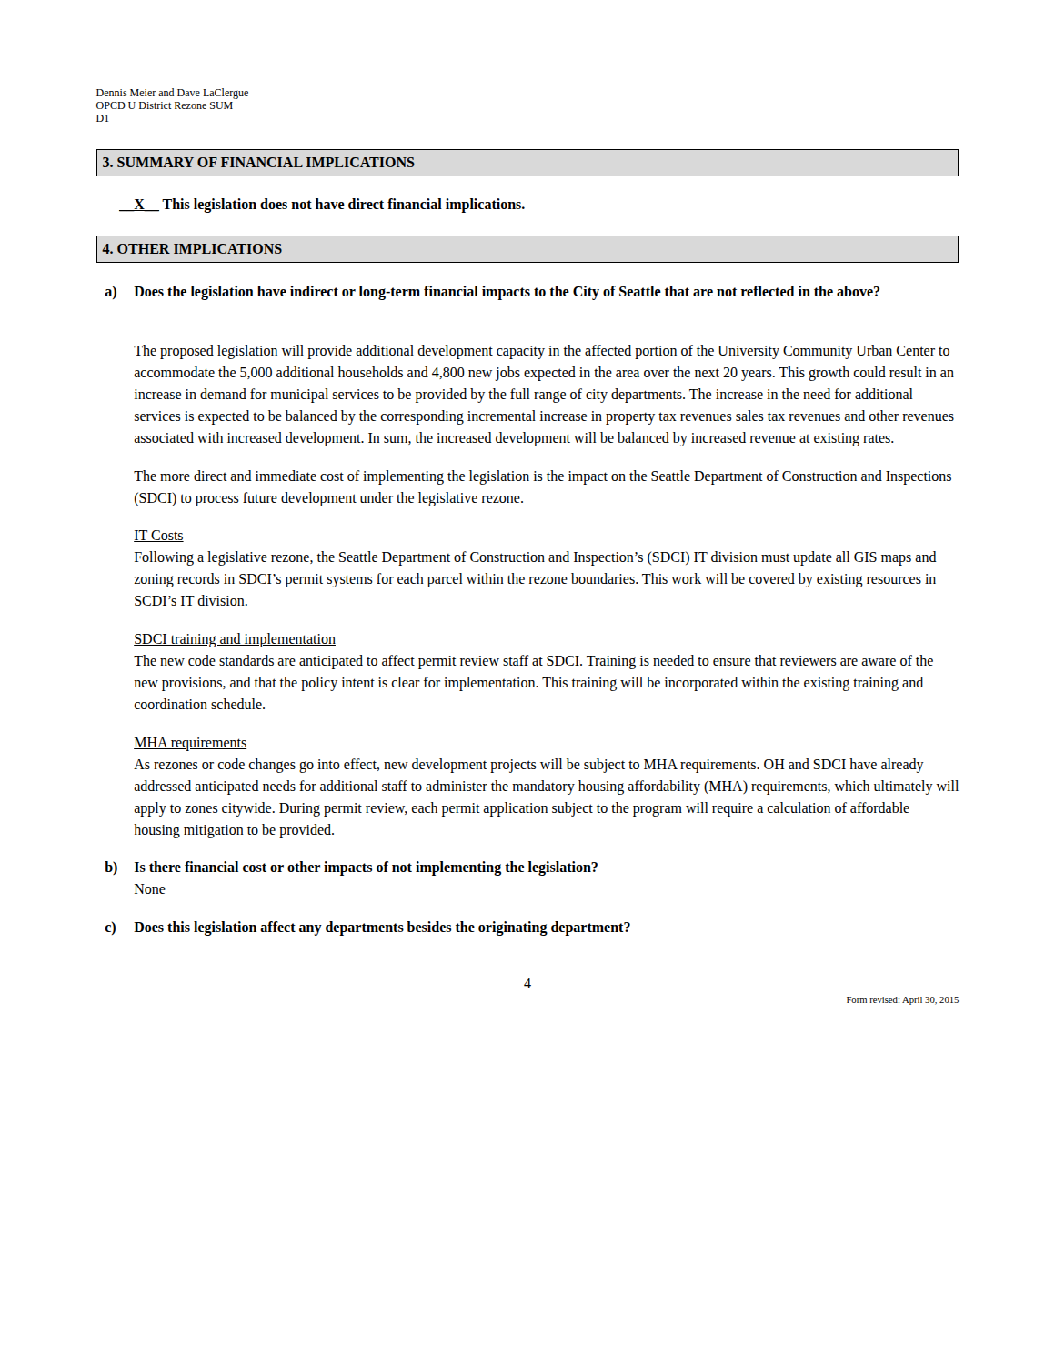Dennis Meier and Dave LaClergue
OPCD U District Rezone SUM
D1
3. SUMMARY OF FINANCIAL IMPLICATIONS
__X__ This legislation does not have direct financial implications.
4. OTHER IMPLICATIONS
a)
Does the legislation have indirect or long-term financial impacts to the City of Seattle that are not reflected in the above?
The proposed legislation will provide additional development capacity in the affected portion of the University Community Urban Center to accommodate the 5,000 additional households and 4,800 new jobs expected in the area over the next 20 years. This growth could result in an increase in demand for municipal services to be provided by the full range of city departments. The increase in the need for additional services is expected to be balanced by the corresponding incremental increase in property tax revenues sales tax revenues and other revenues associated with increased development. In sum, the increased development will be balanced by increased revenue at existing rates.
The more direct and immediate cost of implementing the legislation is the impact on the Seattle Department of Construction and Inspections (SDCI) to process future development under the legislative rezone.
IT Costs
Following a legislative rezone, the Seattle Department of Construction and Inspection’s (SDCI) IT division must update all GIS maps and zoning records in SDCI’s permit systems for each parcel within the rezone boundaries. This work will be covered by existing resources in SCDI’s IT division.
SDCI training and implementation
The new code standards are anticipated to affect permit review staff at SDCI. Training is needed to ensure that reviewers are aware of the new provisions, and that the policy intent is clear for implementation. This training will be incorporated within the existing training and coordination schedule.
MHA requirements
As rezones or code changes go into effect, new development projects will be subject to MHA requirements. OH and SDCI have already addressed anticipated needs for additional staff to administer the mandatory housing affordability (MHA) requirements, which ultimately will apply to zones citywide. During permit review, each permit application subject to the program will require a calculation of affordable housing mitigation to be provided.
b)
Is there financial cost or other impacts of not implementing the legislation?
None
c)
Does this legislation affect any departments besides the originating department?
4
Form revised: April 30, 2015